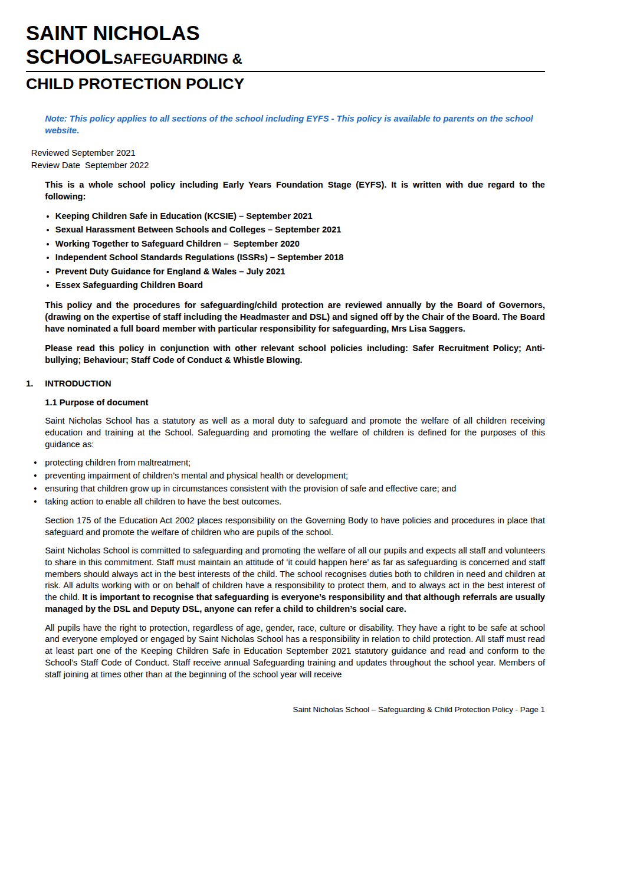SAINT NICHOLAS
SCHOOLSAFEGUARDING &
CHILD PROTECTION POLICY
Note: This policy applies to all sections of the school including EYFS - This policy is available to parents on the school website.
Reviewed September 2021
Review Date September 2022
This is a whole school policy including Early Years Foundation Stage (EYFS). It is written with due regard to the following:
Keeping Children Safe in Education (KCSIE) – September 2021
Sexual Harassment Between Schools and Colleges – September 2021
Working Together to Safeguard Children – September 2020
Independent School Standards Regulations (ISSRs) – September 2018
Prevent Duty Guidance for England & Wales – July 2021
Essex Safeguarding Children Board
This policy and the procedures for safeguarding/child protection are reviewed annually by the Board of Governors, (drawing on the expertise of staff including the Headmaster and DSL) and signed off by the Chair of the Board. The Board have nominated a full board member with particular responsibility for safeguarding, Mrs Lisa Saggers.
Please read this policy in conjunction with other relevant school policies including: Safer Recruitment Policy; Anti-bullying; Behaviour; Staff Code of Conduct & Whistle Blowing.
1. INTRODUCTION
1.1 Purpose of document
Saint Nicholas School has a statutory as well as a moral duty to safeguard and promote the welfare of all children receiving education and training at the School. Safeguarding and promoting the welfare of children is defined for the purposes of this guidance as:
protecting children from maltreatment;
preventing impairment of children’s mental and physical health or development;
ensuring that children grow up in circumstances consistent with the provision of safe and effective care; and
taking action to enable all children to have the best outcomes.
Section 175 of the Education Act 2002 places responsibility on the Governing Body to have policies and procedures in place that safeguard and promote the welfare of children who are pupils of the school.
Saint Nicholas School is committed to safeguarding and promoting the welfare of all our pupils and expects all staff and volunteers to share in this commitment. Staff must maintain an attitude of ‘it could happen here’ as far as safeguarding is concerned and staff members should always act in the best interests of the child. The school recognises duties both to children in need and children at risk. All adults working with or on behalf of children have a responsibility to protect them, and to always act in the best interest of the child. It is important to recognise that safeguarding is everyone’s responsibility and that although referrals are usually managed by the DSL and Deputy DSL, anyone can refer a child to children’s social care.
All pupils have the right to protection, regardless of age, gender, race, culture or disability. They have a right to be safe at school and everyone employed or engaged by Saint Nicholas School has a responsibility in relation to child protection. All staff must read at least part one of the Keeping Children Safe in Education September 2021 statutory guidance and read and conform to the School’s Staff Code of Conduct. Staff receive annual Safeguarding training and updates throughout the school year. Members of staff joining at times other than at the beginning of the school year will receive
Saint Nicholas School – Safeguarding & Child Protection Policy - Page 1